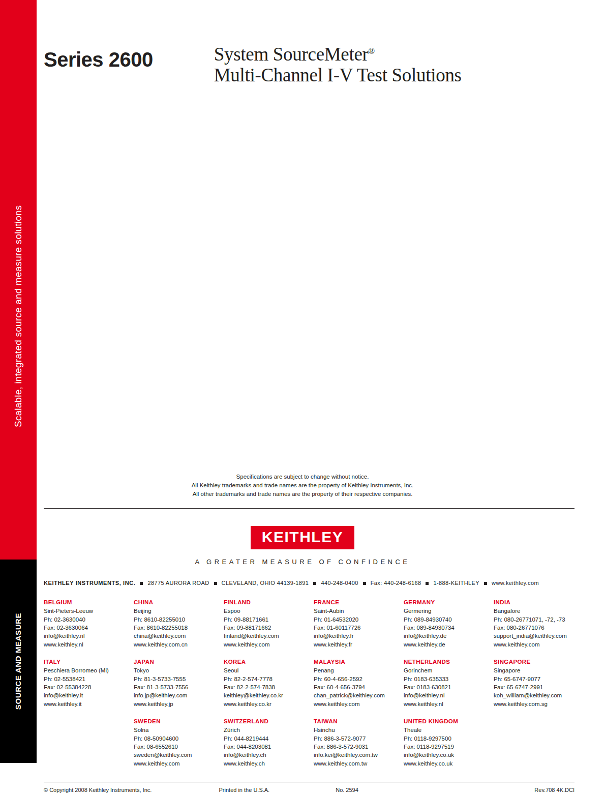Scalable, integrated source and measure solutions
SOURCE AND MEASURE
Series 2600
System SourceMeter®
Multi-Channel I-V Test Solutions
Specifications are subject to change without notice.
All Keithley trademarks and trade names are the property of Keithley Instruments, Inc.
All other trademarks and trade names are the property of their respective companies.
KEITHLEY
A GREATER MEASURE OF CONFIDENCE
KEITHLEY INSTRUMENTS, INC. 28775 AURORA ROAD CLEVELAND, OHIO 44139-1891 440-248-0400 Fax: 440-248-6168 1-888-KEITHLEY www.keithley.com
BELGIUM
Sint-Pieters-Leeuw
Ph: 02-3630040
Fax: 02-3630064
info@keithley.nl
www.keithley.nl
CHINA
Beijing
Ph: 8610-82255010
Fax: 8610-82255018
china@keithley.com
www.keithley.com.cn
FINLAND
Espoo
Ph: 09-88171661
Fax: 09-88171662
finland@keithley.com
www.keithley.com
FRANCE
Saint-Aubin
Ph: 01-64532020
Fax: 01-60117726
info@keithley.fr
www.keithley.fr
GERMANY
Germering
Ph: 089-84930740
Fax: 089-84930734
info@keithley.de
www.keithley.de
INDIA
Bangalore
Ph: 080-26771071, -72, -73
Fax: 080-26771076
support_india@keithley.com
www.keithley.com
ITALY
Peschiera Borromeo (Mi)
Ph: 02-5538421
Fax: 02-55384228
info@keithley.it
www.keithley.it
JAPAN
Tokyo
Ph: 81-3-5733-7555
Fax: 81-3-5733-7556
info.jp@keithley.com
www.keithley.jp
KOREA
Seoul
Ph: 82-2-574-7778
Fax: 82-2-574-7838
keithley@keithley.co.kr
www.keithley.co.kr
MALAYSIA
Penang
Ph: 60-4-656-2592
Fax: 60-4-656-3794
chan_patrick@keithley.com
www.keithley.com
NETHERLANDS
Gorinchem
Ph: 0183-635333
Fax: 0183-630821
info@keithley.nl
www.keithley.nl
SINGAPORE
Singapore
Ph: 65-6747-9077
Fax: 65-6747-2991
koh_william@keithley.com
www.keithley.com.sg
SWEDEN
Solna
Ph: 08-50904600
Fax: 08-6552610
sweden@keithley.com
www.keithley.com
SWITZERLAND
Zürich
Ph: 044-8219444
Fax: 044-8203081
info@keithley.ch
www.keithley.ch
TAIWAN
Hsinchu
Ph: 886-3-572-9077
Fax: 886-3-572-9031
info.kei@keithley.com.tw
www.keithley.com.tw
UNITED KINGDOM
Theale
Ph: 0118-9297500
Fax: 0118-9297519
info@keithley.co.uk
www.keithley.co.uk
© Copyright 2008 Keithley Instruments, Inc.
Printed in the U.S.A.
No. 2594
Rev.708 4K.DCI